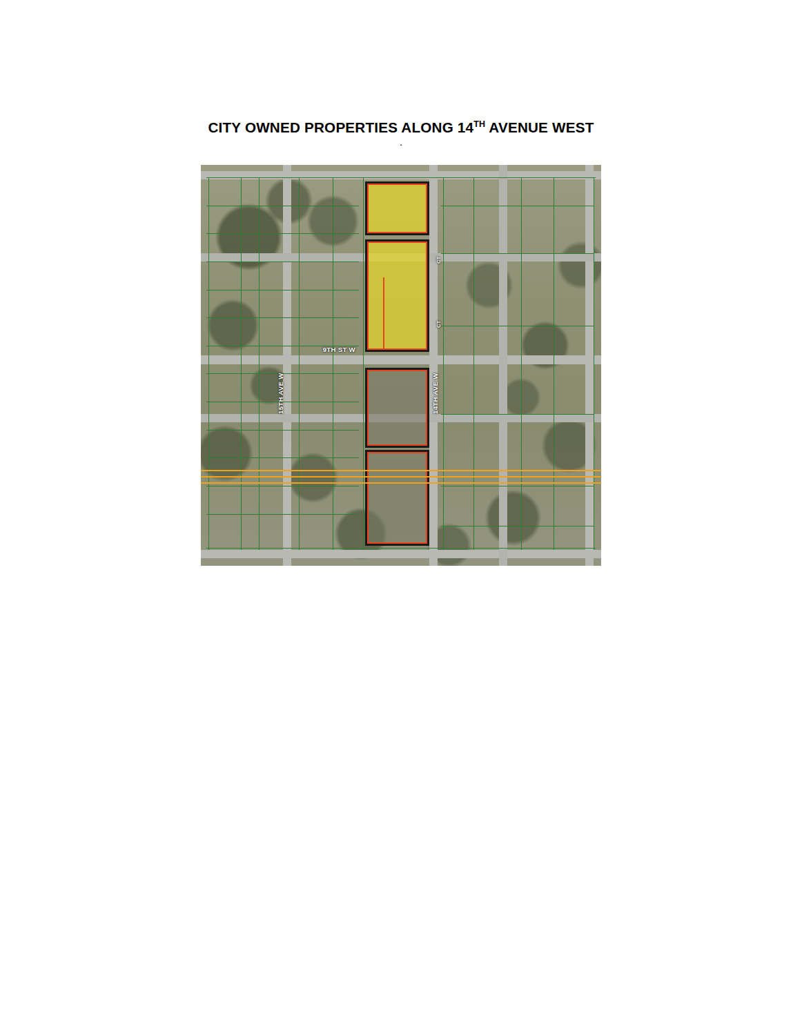CITY OWNED PROPERTIES ALONG 14TH AVENUE WEST
.
9TH ST W
15TH AVE W
14TH AVE W
CT
CT